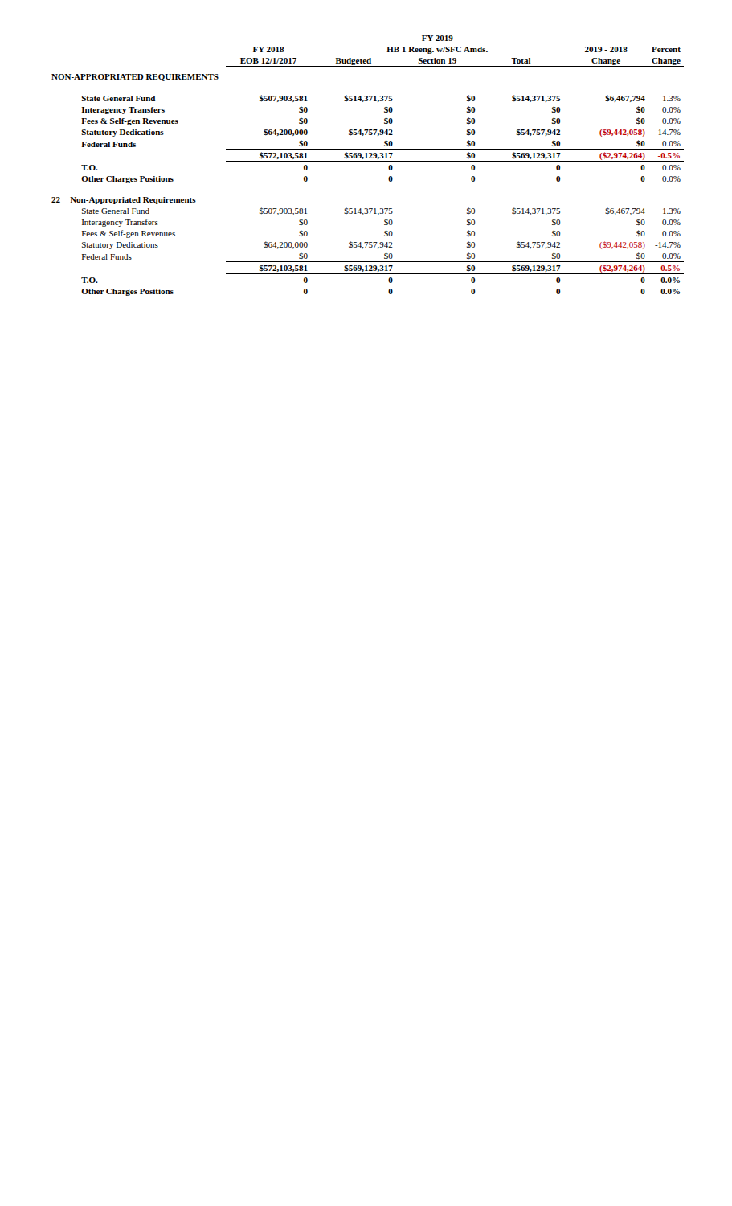| | | | FY 2019 | | |
| | | FY 2018 | HB 1 Reeng. w/SFC Amds. | 2019 - 2018 | Percent |
| | | EOB 12/1/2017 | Budgeted | Section 19 | Total | Change | Change |
| NON-APPROPRIATED REQUIREMENTS |
| | State General Fund | $507,903,581 | $514,371,375 | $0 | $514,371,375 | $6,467,794 | 1.3% |
| | Interagency Transfers | $0 | $0 | $0 | $0 | $0 | 0.0% |
| | Fees & Self-gen Revenues | $0 | $0 | $0 | $0 | $0 | 0.0% |
| | Statutory Dedications | $64,200,000 | $54,757,942 | $0 | $54,757,942 | ($9,442,058) | -14.7% |
| | Federal Funds | $0 | $0 | $0 | $0 | $0 | 0.0% |
| | | $572,103,581 | $569,129,317 | $0 | $569,129,317 | ($2,974,264) | -0.5% |
| | T.O. | 0 | 0 | 0 | 0 | 0 | 0.0% |
| | Other Charges Positions | 0 | 0 | 0 | 0 | 0 | 0.0% |
| 22 | Non-Appropriated Requirements | | | | | | |
| | State General Fund | $507,903,581 | $514,371,375 | $0 | $514,371,375 | $6,467,794 | 1.3% |
| | Interagency Transfers | $0 | $0 | $0 | $0 | $0 | 0.0% |
| | Fees & Self-gen Revenues | $0 | $0 | $0 | $0 | $0 | 0.0% |
| | Statutory Dedications | $64,200,000 | $54,757,942 | $0 | $54,757,942 | ($9,442,058) | -14.7% |
| | Federal Funds | $0 | $0 | $0 | $0 | $0 | 0.0% |
| | | $572,103,581 | $569,129,317 | $0 | $569,129,317 | ($2,974,264) | -0.5% |
| | T.O. | 0 | 0 | 0 | 0 | 0 | 0.0% |
| | Other Charges Positions | 0 | 0 | 0 | 0 | 0 | 0.0% |